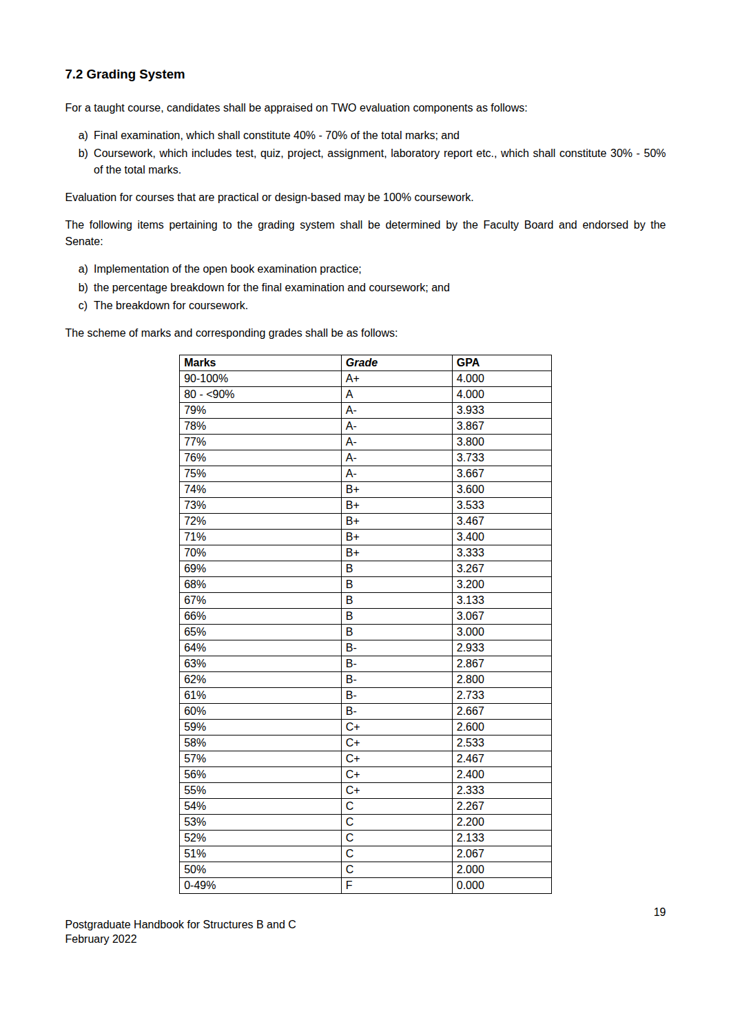7.2 Grading System
For a taught course, candidates shall be appraised on TWO evaluation components as follows:
a) Final examination, which shall constitute 40% - 70% of the total marks; and
b) Coursework, which includes test, quiz, project, assignment, laboratory report etc., which shall constitute 30% - 50% of the total marks.
Evaluation for courses that are practical or design-based may be 100% coursework.
The following items pertaining to the grading system shall be determined by the Faculty Board and endorsed by the Senate:
a) Implementation of the open book examination practice;
b) the percentage breakdown for the final examination and coursework; and
c) The breakdown for coursework.
The scheme of marks and corresponding grades shall be as follows:
| Marks | Grade | GPA |
| --- | --- | --- |
| 90-100% | A+ | 4.000 |
| 80 - <90% | A | 4.000 |
| 79% | A- | 3.933 |
| 78% | A- | 3.867 |
| 77% | A- | 3.800 |
| 76% | A- | 3.733 |
| 75% | A- | 3.667 |
| 74% | B+ | 3.600 |
| 73% | B+ | 3.533 |
| 72% | B+ | 3.467 |
| 71% | B+ | 3.400 |
| 70% | B+ | 3.333 |
| 69% | B | 3.267 |
| 68% | B | 3.200 |
| 67% | B | 3.133 |
| 66% | B | 3.067 |
| 65% | B | 3.000 |
| 64% | B- | 2.933 |
| 63% | B- | 2.867 |
| 62% | B- | 2.800 |
| 61% | B- | 2.733 |
| 60% | B- | 2.667 |
| 59% | C+ | 2.600 |
| 58% | C+ | 2.533 |
| 57% | C+ | 2.467 |
| 56% | C+ | 2.400 |
| 55% | C+ | 2.333 |
| 54% | C | 2.267 |
| 53% | C | 2.200 |
| 52% | C | 2.133 |
| 51% | C | 2.067 |
| 50% | C | 2.000 |
| 0-49% | F | 0.000 |
19
Postgraduate Handbook for Structures B and C
February 2022